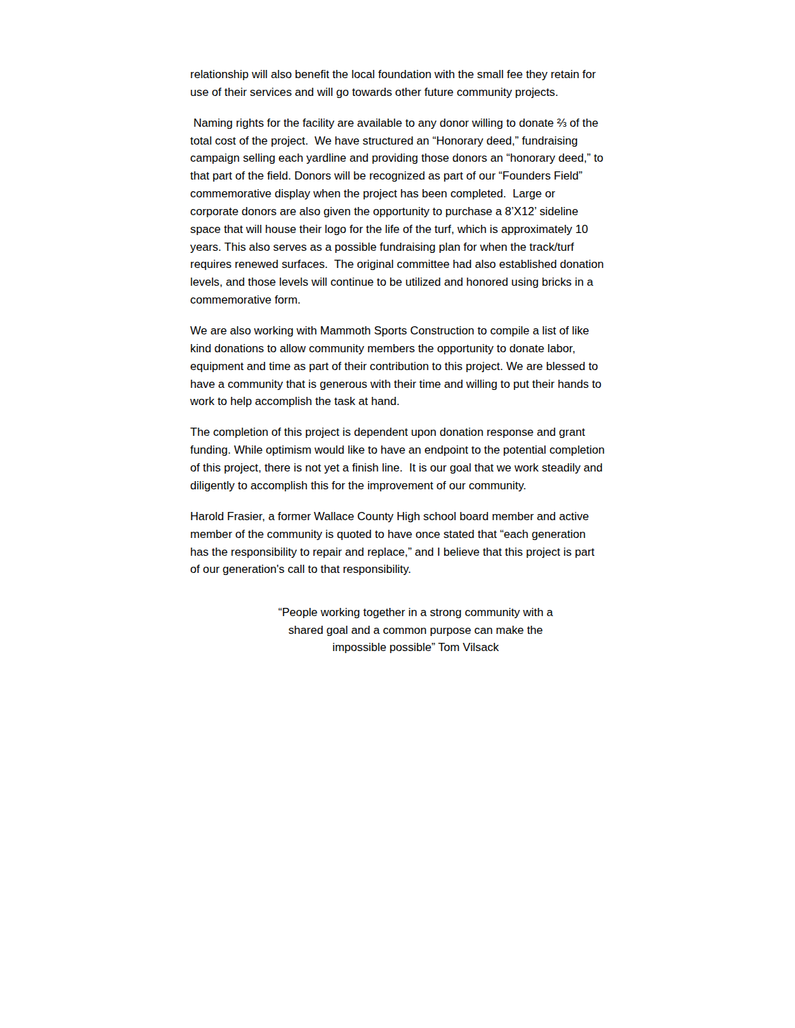relationship will also benefit the local foundation with the small fee they retain for use of their services and will go towards other future community projects.
Naming rights for the facility are available to any donor willing to donate ⅔ of the total cost of the project. We have structured an “Honorary deed,” fundraising campaign selling each yardline and providing those donors an “honorary deed,” to that part of the field. Donors will be recognized as part of our “Founders Field” commemorative display when the project has been completed. Large or corporate donors are also given the opportunity to purchase a 8’X12’ sideline space that will house their logo for the life of the turf, which is approximately 10 years. This also serves as a possible fundraising plan for when the track/turf requires renewed surfaces. The original committee had also established donation levels, and those levels will continue to be utilized and honored using bricks in a commemorative form.
We are also working with Mammoth Sports Construction to compile a list of like kind donations to allow community members the opportunity to donate labor, equipment and time as part of their contribution to this project. We are blessed to have a community that is generous with their time and willing to put their hands to work to help accomplish the task at hand.
The completion of this project is dependent upon donation response and grant funding. While optimism would like to have an endpoint to the potential completion of this project, there is not yet a finish line. It is our goal that we work steadily and diligently to accomplish this for the improvement of our community.
Harold Frasier, a former Wallace County High school board member and active member of the community is quoted to have once stated that “each generation has the responsibility to repair and replace,” and I believe that this project is part of our generation's call to that responsibility.
“People working together in a strong community with a shared goal and a common purpose can make the impossible possible” Tom Vilsack